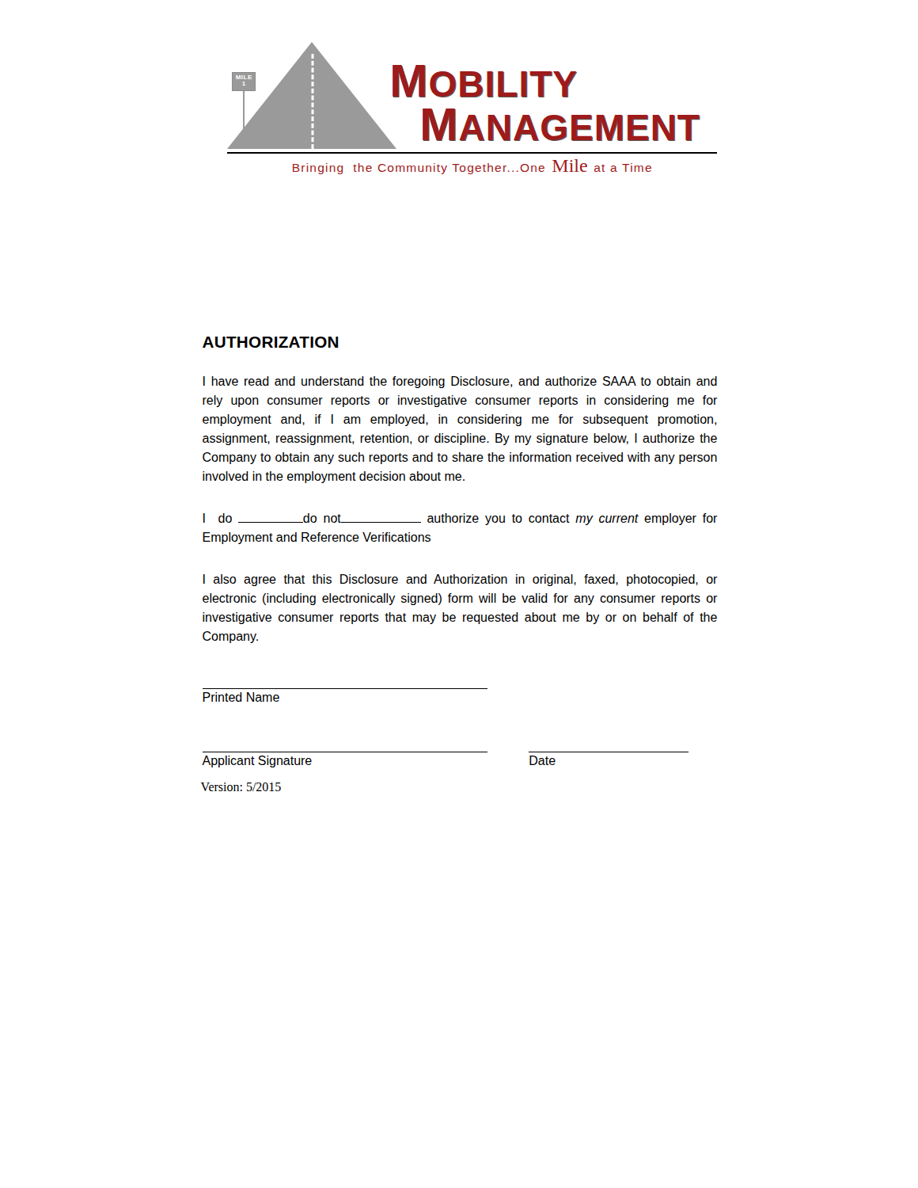MILE
1
MOBILITY
MANAGEMENT
Bringing the Community Together...One Mile at a Time
AUTHORIZATION
I have read and understand the foregoing Disclosure, and authorize SAAA to obtain and rely upon consumer reports or investigative consumer reports in considering me for employment and, if I am employed, in considering me for subsequent promotion, assignment, reassignment, retention, or discipline. By my signature below, I authorize the Company to obtain any such reports and to share the information received with any person involved in the employment decision about me.
I do do not authorize you to contact my current employer for Employment and Reference Verifications
I also agree that this Disclosure and Authorization in original, faxed, photocopied, or electronic (including electronically signed) form will be valid for any consumer reports or investigative consumer reports that may be requested about me by or on behalf of the Company.
Printed Name
Applicant Signature
Date
Version: 5/2015